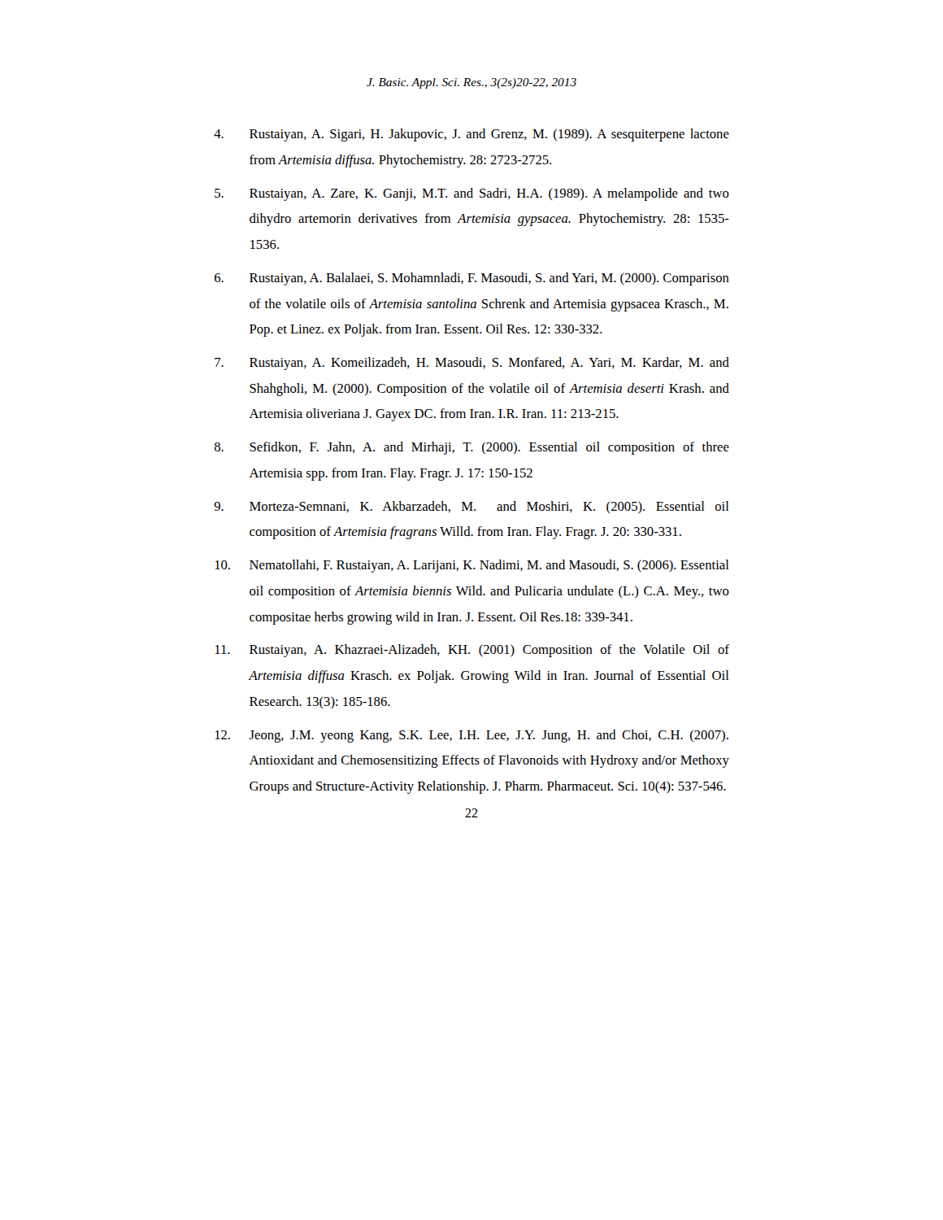J. Basic. Appl. Sci. Res., 3(2s)20-22, 2013
4. Rustaiyan, A. Sigari, H. Jakupovic, J. and Grenz, M. (1989). A sesquiterpene lactone from Artemisia diffusa. Phytochemistry. 28: 2723-2725.
5. Rustaiyan, A. Zare, K. Ganji, M.T. and Sadri, H.A. (1989). A melampolide and two dihydro artemorin derivatives from Artemisia gypsacea. Phytochemistry. 28: 1535-1536.
6. Rustaiyan, A. Balalaei, S. Mohamnladi, F. Masoudi, S. and Yari, M. (2000). Comparison of the volatile oils of Artemisia santolina Schrenk and Artemisia gypsacea Krasch., M. Pop. et Linez. ex Poljak. from Iran. Essent. Oil Res. 12: 330-332.
7. Rustaiyan, A. Komeilizadeh, H. Masoudi, S. Monfared, A. Yari, M. Kardar, M. and Shahgholi, M. (2000). Composition of the volatile oil of Artemisia deserti Krash. and Artemisia oliveriana J. Gayex DC. from Iran. I.R. Iran. 11: 213-215.
8. Sefidkon, F. Jahn, A. and Mirhaji, T. (2000). Essential oil composition of three Artemisia spp. from Iran. Flay. Fragr. J. 17: 150-152
9. Morteza-Semnani, K. Akbarzadeh, M. and Moshiri, K. (2005). Essential oil composition of Artemisia fragrans Willd. from Iran. Flay. Fragr. J. 20: 330-331.
10. Nematollahi, F. Rustaiyan, A. Larijani, K. Nadimi, M. and Masoudi, S. (2006). Essential oil composition of Artemisia biennis Wild. and Pulicaria undulate (L.) C.A. Mey., two compositae herbs growing wild in Iran. J. Essent. Oil Res.18: 339-341.
11. Rustaiyan, A. Khazraei-Alizadeh, KH. (2001) Composition of the Volatile Oil of Artemisia diffusa Krasch. ex Poljak. Growing Wild in Iran. Journal of Essential Oil Research. 13(3): 185-186.
12. Jeong, J.M. yeong Kang, S.K. Lee, I.H. Lee, J.Y. Jung, H. and Choi, C.H. (2007). Antioxidant and Chemosensitizing Effects of Flavonoids with Hydroxy and/or Methoxy Groups and Structure-Activity Relationship. J. Pharm. Pharmaceut. Sci. 10(4): 537-546.
22